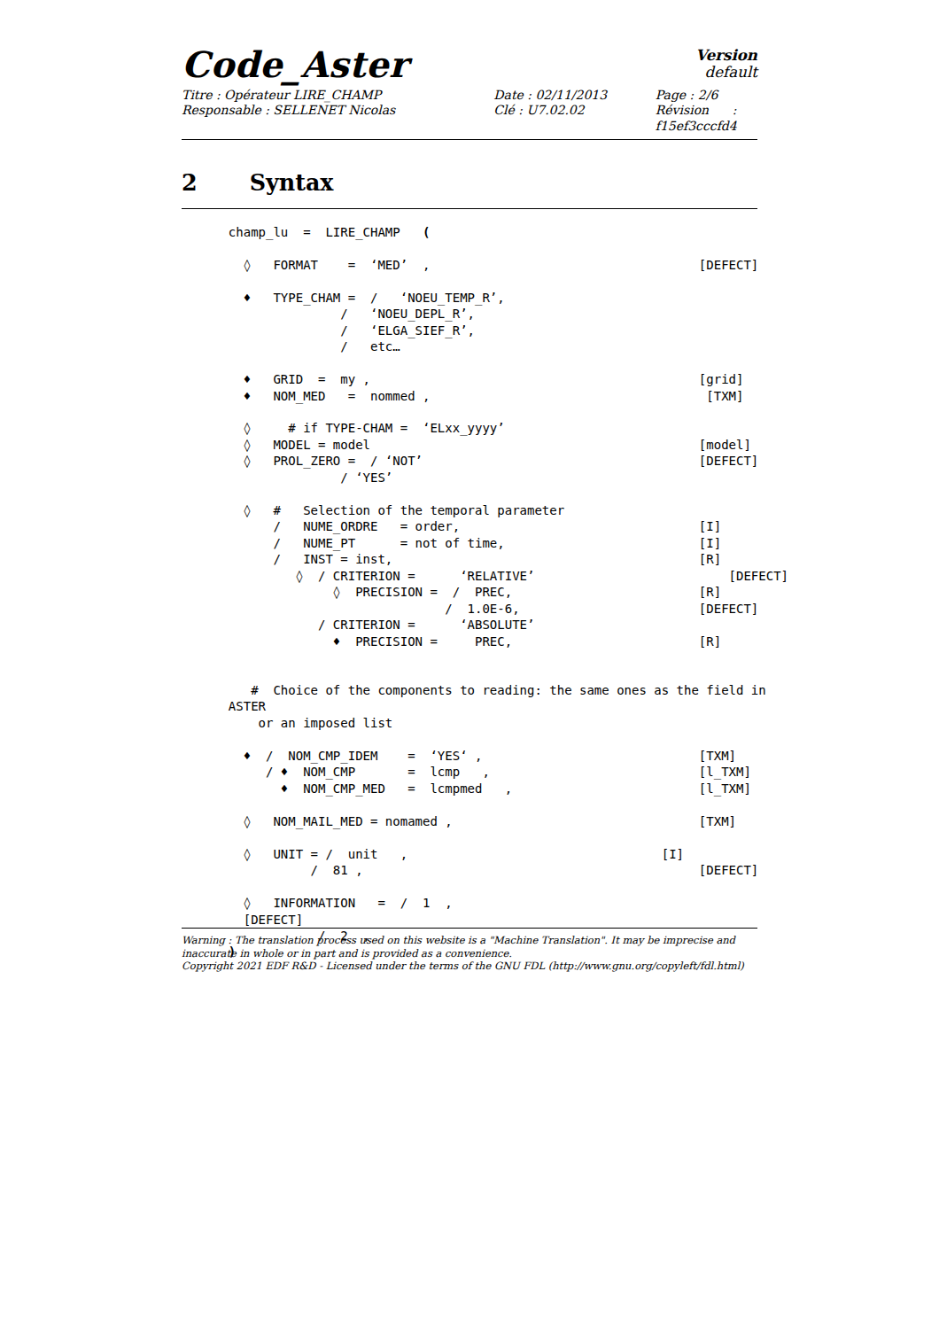Code_Aster
Version
default
Titre : Opérateur LIRE_CHAMP
Responsable : SELLENET Nicolas
Date : 02/11/2013 Page : 2/6
Clé : U7.02.02 Révision :
f15ef3cccfd4
2 Syntax
champ_lu  =  LIRE_CHAMP   (

  ◊   FORMAT    =  ‘MED’  ,                                    [DEFECT]

  ♦   TYPE_CHAM =  /   ‘NOEU_TEMP_R’,
               /   ‘NOEU_DEPL_R’,
               /   ‘ELGA_SIEF_R’,
               /   etc…

  ♦   GRID  =  my ,                                            [grid]
  ♦   NOM_MED   =  nommed ,                                     [TXM]

  ◊     # if TYPE-CHAM =  ‘ELxx_yyyy’
  ◊   MODEL = model                                            [model]
  ◊   PROL_ZERO =  / ‘NOT’                                     [DEFECT]
               / ‘YES’

  ◊   #   Selection of the temporal parameter
      /   NUME_ORDRE   = order,                                [I]
      /   NUME_PT      = not of time,                          [I]
      /   INST = inst,                                         [R]
         ◊  / CRITERION =      ‘RELATIVE’                          [DEFECT]
              ◊  PRECISION =  /  PREC,                         [R]
                             /  1.0E-6,                        [DEFECT]
            / CRITERION =      ‘ABSOLUTE’
              ♦  PRECISION =     PREC,                         [R]


   #  Choice of the components to reading: the same ones as the field in
ASTER
    or an imposed list

  ♦  /  NOM_CMP_IDEM    =  ‘YES‘ ,                             [TXM]
     / ♦  NOM_CMP       =  lcmp   ,                            [l_TXM]
       ♦  NOM_CMP_MED   =  lcmpmed   ,                         [l_TXM]

  ◊   NOM_MAIL_MED = nomamed ,                                 [TXM]

  ◊   UNIT = /  unit   ,                                  [I]
           /  81 ,                                             [DEFECT]

  ◊   INFORMATION   =  /  1  ,
  [DEFECT]
            /  2  ,
)
Warning : The translation process used on this website is a "Machine Translation". It may be imprecise and inaccurate in whole or in part and is provided as a convenience.
Copyright 2021 EDF R&D - Licensed under the terms of the GNU FDL (http://www.gnu.org/copyleft/fdl.html)